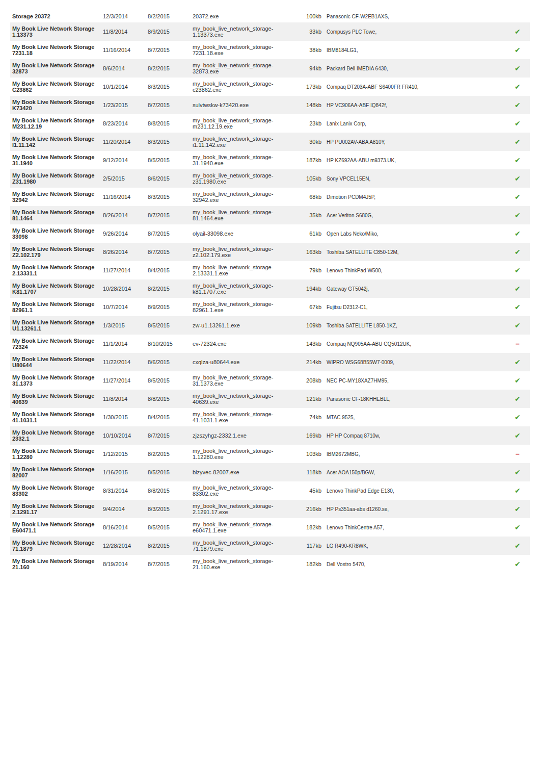| Storage 20372 | 12/3/2014 | 8/2/2015 | 20372.exe | 100kb | Panasonic CF-W2EB1AXS, | |
| My Book Live Network Storage 1.13373 | 11/8/2014 | 8/9/2015 | my_book_live_network_storage-1.13373.exe | 33kb | Compusys PLC Towe, | ✔ |
| My Book Live Network Storage 7231.18 | 11/16/2014 | 8/7/2015 | my_book_live_network_storage-7231.18.exe | 38kb | IBM8184LG1, | ✔ |
| My Book Live Network Storage 32873 | 8/6/2014 | 8/2/2015 | my_book_live_network_storage-32873.exe | 94kb | Packard Bell IMEDIA 6430, | ✔ |
| My Book Live Network Storage C23862 | 10/1/2014 | 8/3/2015 | my_book_live_network_storage-c23862.exe | 173kb | Compaq DT203A-ABF S6400FR FR410, | ✔ |
| My Book Live Network Storage K73420 | 1/23/2015 | 8/7/2015 | sulvtwskw-k73420.exe | 148kb | HP VC906AA-ABF IQ842f, | ✔ |
| My Book Live Network Storage M231.12.19 | 8/23/2014 | 8/8/2015 | my_book_live_network_storage-m231.12.19.exe | 23kb | Lanix Lanix Corp, | ✔ |
| My Book Live Network Storage I1.11.142 | 11/20/2014 | 8/3/2015 | my_book_live_network_storage-i1.11.142.exe | 30kb | HP PU002AV-ABA A810Y, | ✔ |
| My Book Live Network Storage 31.1940 | 9/12/2014 | 8/5/2015 | my_book_live_network_storage-31.1940.exe | 187kb | HP KZ692AA-ABU m9373.UK, | ✔ |
| My Book Live Network Storage Z31.1980 | 2/5/2015 | 8/6/2015 | my_book_live_network_storage-z31.1980.exe | 105kb | Sony VPCEL15EN, | ✔ |
| My Book Live Network Storage 32942 | 11/16/2014 | 8/3/2015 | my_book_live_network_storage-32942.exe | 68kb | Dimotion PCDM4J5P, | ✔ |
| My Book Live Network Storage 81.1464 | 8/26/2014 | 8/7/2015 | my_book_live_network_storage-81.1464.exe | 35kb | Acer Veriton S680G, | ✔ |
| My Book Live Network Storage 33098 | 9/26/2014 | 8/7/2015 | olyail-33098.exe | 61kb | Open Labs Neko/Miko, | ✔ |
| My Book Live Network Storage Z2.102.179 | 8/26/2014 | 8/7/2015 | my_book_live_network_storage-z2.102.179.exe | 163kb | Toshiba SATELLITE C850-12M, | ✔ |
| My Book Live Network Storage 2.13331.1 | 11/27/2014 | 8/4/2015 | my_book_live_network_storage-2.13331.1.exe | 79kb | Lenovo ThinkPad W500, | ✔ |
| My Book Live Network Storage K81.1707 | 10/28/2014 | 8/2/2015 | my_book_live_network_storage-k81.1707.exe | 194kb | Gateway GT5042j, | ✔ |
| My Book Live Network Storage 82961.1 | 10/7/2014 | 8/9/2015 | my_book_live_network_storage-82961.1.exe | 67kb | Fujitsu D2312-C1, | ✔ |
| My Book Live Network Storage U1.13261.1 | 1/3/2015 | 8/5/2015 | zw-u1.13261.1.exe | 109kb | Toshiba SATELLITE L850-1KZ, | ✔ |
| My Book Live Network Storage 72324 | 11/1/2014 | 8/10/2015 | ev-72324.exe | 143kb | Compaq NQ905AA-ABU CQ5012UK, | – |
| My Book Live Network Storage U80644 | 11/22/2014 | 8/6/2015 | cxqlza-u80644.exe | 214kb | WIPRO WSG68B55W7-0009, | ✔ |
| My Book Live Network Storage 31.1373 | 11/27/2014 | 8/5/2015 | my_book_live_network_storage-31.1373.exe | 208kb | NEC PC-MY18XAZ7HM95, | ✔ |
| My Book Live Network Storage 40639 | 11/8/2014 | 8/8/2015 | my_book_live_network_storage-40639.exe | 121kb | Panasonic CF-18KHHEBLL, | ✔ |
| My Book Live Network Storage 41.1031.1 | 1/30/2015 | 8/4/2015 | my_book_live_network_storage-41.1031.1.exe | 74kb | MTAC 9525, | ✔ |
| My Book Live Network Storage 2332.1 | 10/10/2014 | 8/7/2015 | zjzszyhgz-2332.1.exe | 169kb | HP HP Compaq 8710w, | ✔ |
| My Book Live Network Storage 1.12280 | 1/12/2015 | 8/2/2015 | my_book_live_network_storage-1.12280.exe | 103kb | IBM2672MBG, | – |
| My Book Live Network Storage 82007 | 1/16/2015 | 8/5/2015 | bizyvec-82007.exe | 118kb | Acer AOA150p/BGW, | ✔ |
| My Book Live Network Storage 83302 | 8/31/2014 | 8/8/2015 | my_book_live_network_storage-83302.exe | 45kb | Lenovo ThinkPad Edge E130, | ✔ |
| My Book Live Network Storage 2.1291.17 | 9/4/2014 | 8/3/2015 | my_book_live_network_storage-2.1291.17.exe | 216kb | HP Ps351aa-abs d1260.se, | ✔ |
| My Book Live Network Storage E60471.1 | 8/16/2014 | 8/5/2015 | my_book_live_network_storage-e60471.1.exe | 182kb | Lenovo ThinkCentre A57, | ✔ |
| My Book Live Network Storage 71.1879 | 12/28/2014 | 8/2/2015 | my_book_live_network_storage-71.1879.exe | 117kb | LG R490-KR8WK, | ✔ |
| My Book Live Network Storage 21.160 | 8/19/2014 | 8/7/2015 | my_book_live_network_storage-21.160.exe | 182kb | Dell Vostro 5470, | ✔ |